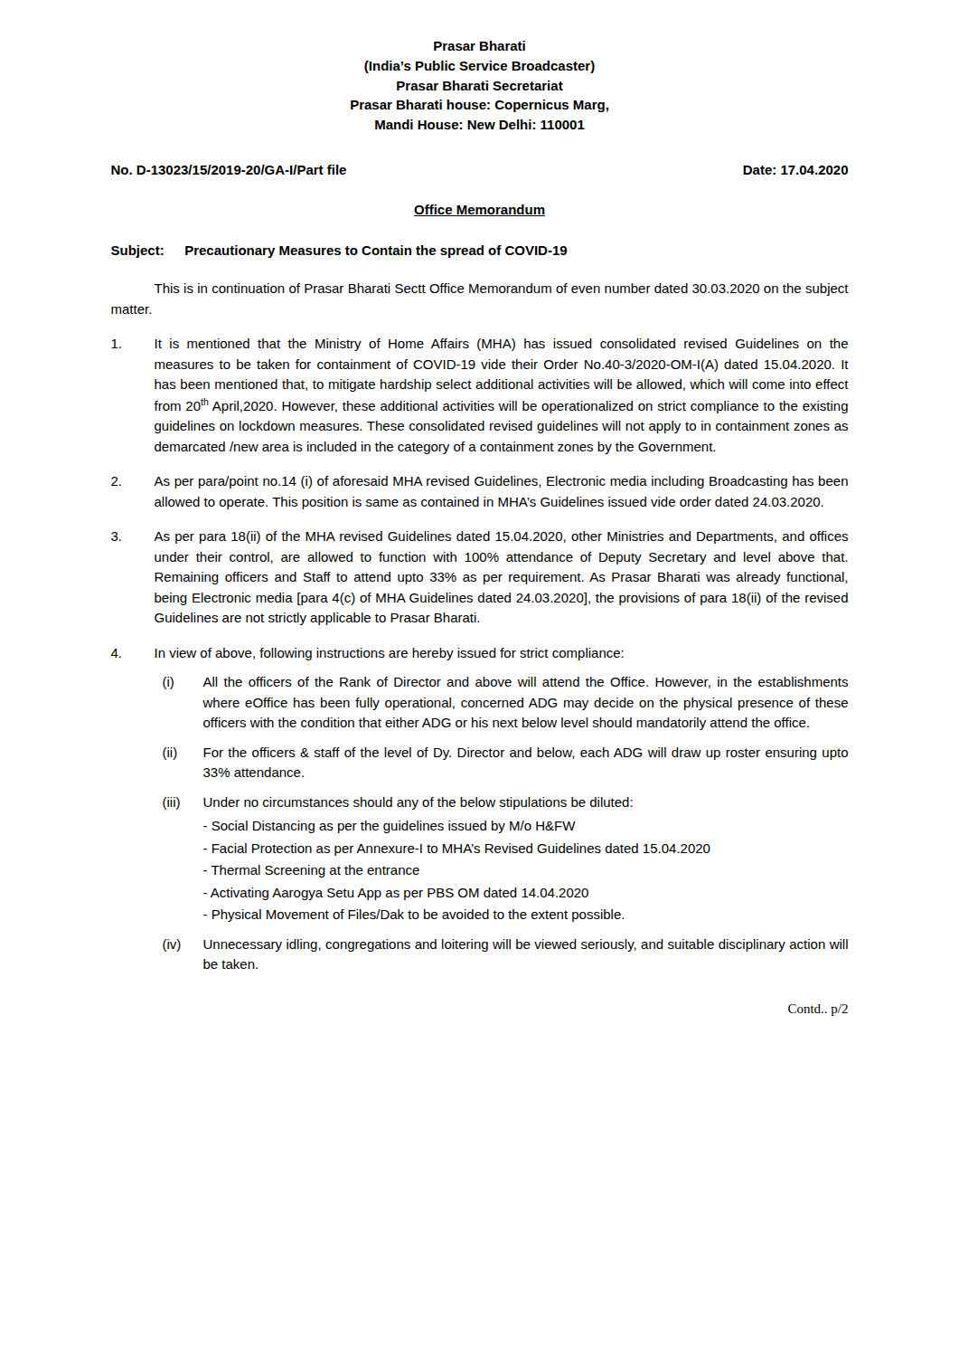Prasar Bharati
(India’s Public Service Broadcaster)
Prasar Bharati Secretariat
Prasar Bharati house: Copernicus Marg,
Mandi House: New Delhi: 110001
No. D-13023/15/2019-20/GA-I/Part file Date: 17.04.2020
Office Memorandum
Subject: Precautionary Measures to Contain the spread of COVID-19
This is in continuation of Prasar Bharati Sectt Office Memorandum of even number dated 30.03.2020 on the subject matter.
It is mentioned that the Ministry of Home Affairs (MHA) has issued consolidated revised Guidelines on the measures to be taken for containment of COVID-19 vide their Order No.40-3/2020-OM-I(A) dated 15.04.2020. It has been mentioned that, to mitigate hardship select additional activities will be allowed, which will come into effect from 20th April,2020. However, these additional activities will be operationalized on strict compliance to the existing guidelines on lockdown measures. These consolidated revised guidelines will not apply to in containment zones as demarcated /new area is included in the category of a containment zones by the Government.
As per para/point no.14 (i) of aforesaid MHA revised Guidelines, Electronic media including Broadcasting has been allowed to operate. This position is same as contained in MHA’s Guidelines issued vide order dated 24.03.2020.
As per para 18(ii) of the MHA revised Guidelines dated 15.04.2020, other Ministries and Departments, and offices under their control, are allowed to function with 100% attendance of Deputy Secretary and level above that. Remaining officers and Staff to attend upto 33% as per requirement. As Prasar Bharati was already functional, being Electronic media [para 4(c) of MHA Guidelines dated 24.03.2020], the provisions of para 18(ii) of the revised Guidelines are not strictly applicable to Prasar Bharati.
In view of above, following instructions are hereby issued for strict compliance:
All the officers of the Rank of Director and above will attend the Office. However, in the establishments where eOffice has been fully operational, concerned ADG may decide on the physical presence of these officers with the condition that either ADG or his next below level should mandatorily attend the office.
For the officers & staff of the level of Dy. Director and below, each ADG will draw up roster ensuring upto 33% attendance.
Under no circumstances should any of the below stipulations be diluted:
Social Distancing as per the guidelines issued by M/o H&FW
Facial Protection as per Annexure-I to MHA’s Revised Guidelines dated 15.04.2020
Thermal Screening at the entrance
Activating Aarogya Setu App as per PBS OM dated 14.04.2020
Physical Movement of Files/Dak to be avoided to the extent possible.
Unnecessary idling, congregations and loitering will be viewed seriously, and suitable disciplinary action will be taken.
Contd.. p/2